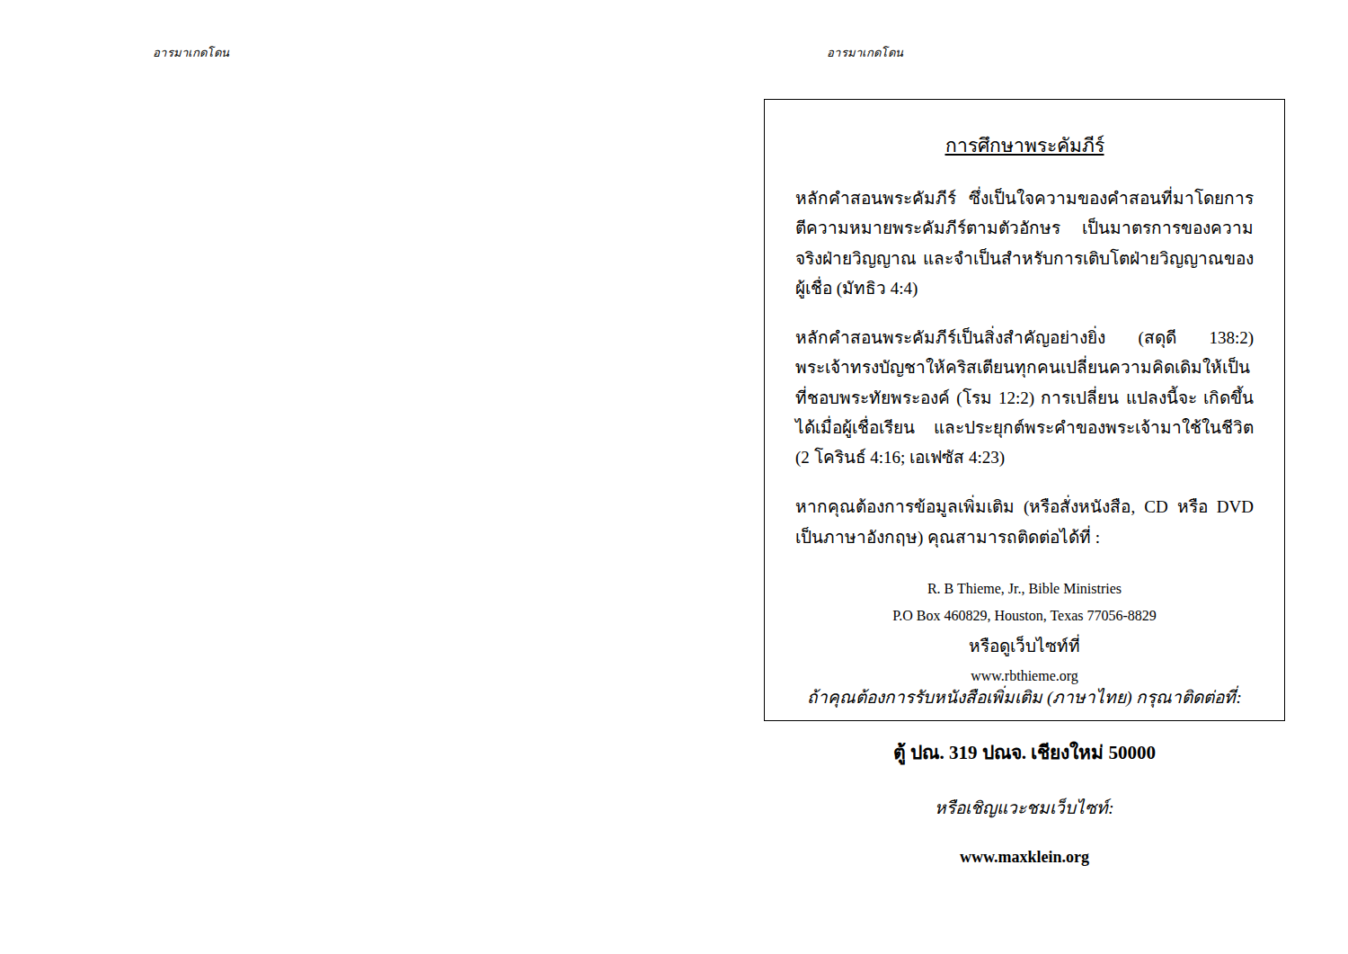อารมาเกดโดน
อารมาเกดโดน
การศึกษาพระคัมภีร์
หลักคำสอนพระคัมภีร์ ซึ่งเป็นใจความของคำสอนที่มาโดยการตีความหมายพระคัมภีร์ตามตัวอักษร เป็นมาตรการของความจริงฝ่ายวิญญาณ และจำเป็นสำหรับการเติบโตฝ่ายวิญญาณของผู้เชื่อ (มัทธิว 4:4)
หลักคำสอนพระคัมภีร์เป็นสิ่งสำคัญอย่างยิ่ง (สดุดี 138:2) พระเจ้าทรงบัญชาให้คริสเตียนทุกคนเปลี่ยนความคิดเดิมให้เป็นที่ชอบพระทัยพระองค์ (โรม 12:2) การเปลี่ยน แปลงนี้จะ เกิดขึ้นได้เมื่อผู้เชื่อเรียน และประยุกต์พระคำของพระเจ้ามาใช้ในชีวิต (2 โครินธ์ 4:16; เอเฟซัส 4:23)
หากคุณต้องการข้อมูลเพิ่มเติม (หรือสั่งหนังสือ, CD หรือ DVD เป็นภาษาอังกฤษ) คุณสามารถติดต่อได้ที่ :
R. B Thieme, Jr., Bible Ministries
P.O Box 460829, Houston, Texas 77056-8829
หรือดูเว็บไซท์ที่
www.rbthieme.org
ถ้าคุณต้องการรับหนังสือเพิ่มเติม (ภาษาไทย) กรุณาติดต่อที่:
ตู้ ปณ. 319 ปณจ. เชียงใหม่ 50000
หรือเชิญแวะชมเว็บไซท์:
www.maxklein.org